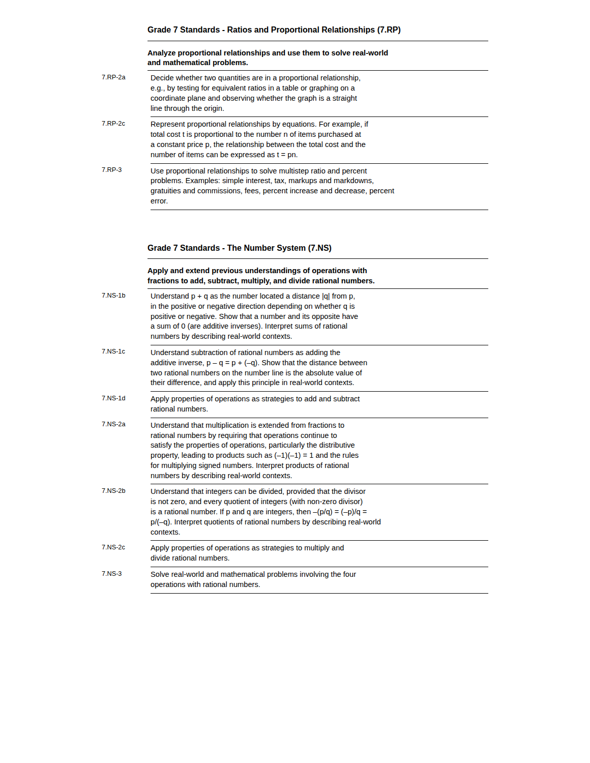Grade 7 Standards - Ratios and Proportional Relationships (7.RP)
Analyze proportional relationships and use them to solve real-world
and mathematical problems.
| 7.RP-2a | Decide whether two quantities are in a proportional relationship, e.g., by testing for equivalent ratios in a table or graphing on a coordinate plane and observing whether the graph is a straight line through the origin. |
| 7.RP-2c | Represent proportional relationships by equations. For example, if total cost t is proportional to the number n of items purchased at a constant price p, the relationship between the total cost and the number of items can be expressed as t = pn. |
| 7.RP-3 | Use proportional relationships to solve multistep ratio and percent problems. Examples: simple interest, tax, markups and markdowns, gratuities and commissions, fees, percent increase and decrease, percent error. |
Grade 7 Standards - The Number System (7.NS)
Apply and extend previous understandings of operations with
fractions to add, subtract, multiply, and divide rational numbers.
| 7.NS-1b | Understand p + q as the number located a distance /q/ from p, in the positive or negative direction depending on whether q is positive or negative. Show that a number and its opposite have a sum of 0 (are additive inverses). Interpret sums of rational numbers by describing real-world contexts. |
| 7.NS-1c | Understand subtraction of rational numbers as adding the additive inverse, p – q = p + (–q). Show that the distance between two rational numbers on the number line is the absolute value of their difference, and apply this principle in real-world contexts. |
| 7.NS-1d | Apply properties of operations as strategies to add and subtract rational numbers. |
| 7.NS-2a | Understand that multiplication is extended from fractions to rational numbers by requiring that operations continue to satisfy the properties of operations, particularly the distributive property, leading to products such as (–1)(–1) = 1 and the rules for multiplying signed numbers. Interpret products of rational numbers by describing real-world contexts. |
| 7.NS-2b | Understand that integers can be divided, provided that the divisor is not zero, and every quotient of integers (with non-zero divisor) is a rational number. If p and q are integers, then –(p/q) = (–p)/q = p/(–q). Interpret quotients of rational numbers by describing real-world contexts. |
| 7.NS-2c | Apply properties of operations as strategies to multiply and divide rational numbers. |
| 7.NS-3 | Solve real-world and mathematical problems involving the four operations with rational numbers. |